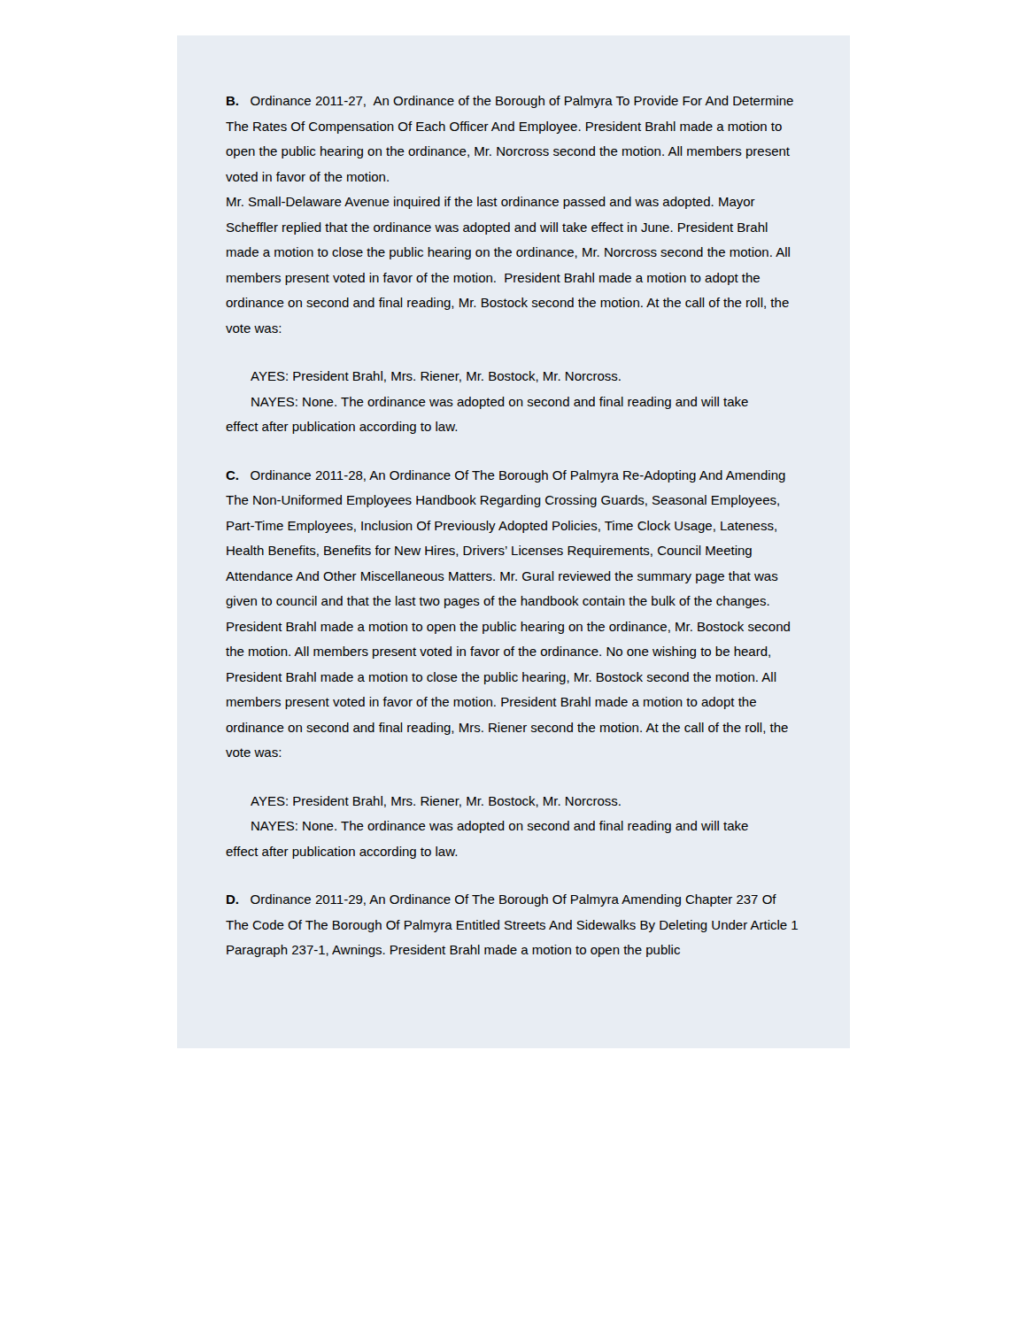B. Ordinance 2011-27, An Ordinance of the Borough of Palmyra To Provide For And Determine The Rates Of Compensation Of Each Officer And Employee. President Brahl made a motion to open the public hearing on the ordinance, Mr. Norcross second the motion. All members present voted in favor of the motion.
Mr. Small-Delaware Avenue inquired if the last ordinance passed and was adopted. Mayor Scheffler replied that the ordinance was adopted and will take effect in June. President Brahl made a motion to close the public hearing on the ordinance, Mr. Norcross second the motion. All members present voted in favor of the motion. President Brahl made a motion to adopt the ordinance on second and final reading, Mr. Bostock second the motion. At the call of the roll, the vote was:
AYES: President Brahl, Mrs. Riener, Mr. Bostock, Mr. Norcross.
NAYES: None. The ordinance was adopted on second and final reading and will take
effect after publication according to law.
C. Ordinance 2011-28, An Ordinance Of The Borough Of Palmyra Re-Adopting And Amending The Non-Uniformed Employees Handbook Regarding Crossing Guards, Seasonal Employees, Part-Time Employees, Inclusion Of Previously Adopted Policies, Time Clock Usage, Lateness, Health Benefits, Benefits for New Hires, Drivers’ Licenses Requirements, Council Meeting Attendance And Other Miscellaneous Matters. Mr. Gural reviewed the summary page that was given to council and that the last two pages of the handbook contain the bulk of the changes. President Brahl made a motion to open the public hearing on the ordinance, Mr. Bostock second the motion. All members present voted in favor of the ordinance. No one wishing to be heard, President Brahl made a motion to close the public hearing, Mr. Bostock second the motion. All members present voted in favor of the motion. President Brahl made a motion to adopt the ordinance on second and final reading, Mrs. Riener second the motion. At the call of the roll, the vote was:
AYES: President Brahl, Mrs. Riener, Mr. Bostock, Mr. Norcross.
NAYES: None. The ordinance was adopted on second and final reading and will take
effect after publication according to law.
D. Ordinance 2011-29, An Ordinance Of The Borough Of Palmyra Amending Chapter 237 Of The Code Of The Borough Of Palmyra Entitled Streets And Sidewalks By Deleting Under Article 1 Paragraph 237-1, Awnings. President Brahl made a motion to open the public